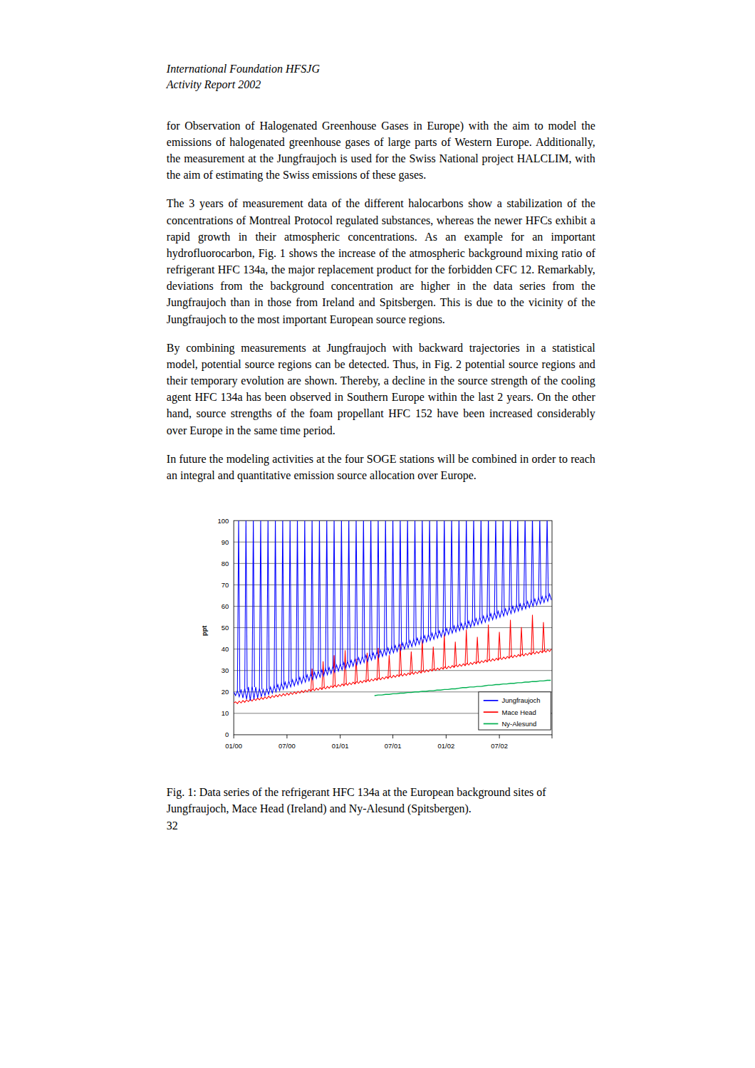International Foundation HFSJG
Activity Report 2002
for Observation of Halogenated Greenhouse Gases in Europe) with the aim to model the emissions of halogenated greenhouse gases of large parts of Western Europe. Additionally, the measurement at the Jungfraujoch is used for the Swiss National project HALCLIM, with the aim of estimating the Swiss emissions of these gases.
The 3 years of measurement data of the different halocarbons show a stabilization of the concentrations of Montreal Protocol regulated substances, whereas the newer HFCs exhibit a rapid growth in their atmospheric concentrations. As an example for an important hydrofluorocarbon, Fig. 1 shows the increase of the atmospheric background mixing ratio of refrigerant HFC 134a, the major replacement product for the forbidden CFC 12. Remarkably, deviations from the background concentration are higher in the data series from the Jungfraujoch than in those from Ireland and Spitsbergen. This is due to the vicinity of the Jungfraujoch to the most important European source regions.
By combining measurements at Jungfraujoch with backward trajectories in a statistical model, potential source regions can be detected. Thus, in Fig. 2 potential source regions and their temporary evolution are shown. Thereby, a decline in the source strength of the cooling agent HFC 134a has been observed in Southern Europe within the last 2 years. On the other hand, source strengths of the foam propellant HFC 152 have been increased considerably over Europe in the same time period.
In future the modeling activities at the four SOGE stations will be combined in order to reach an integral and quantitative emission source allocation over Europe.
100 90 80 70 60 50 40 30 20 10 0 ppt 01/00 07/00 01/01 07/01 01/02 07/02 Jungfraujoch Mace Head Ny-Alesund
Fig. 1: Data series of the refrigerant HFC 134a at the European background sites of Jungfraujoch, Mace Head (Ireland) and Ny-Alesund (Spitsbergen).
32